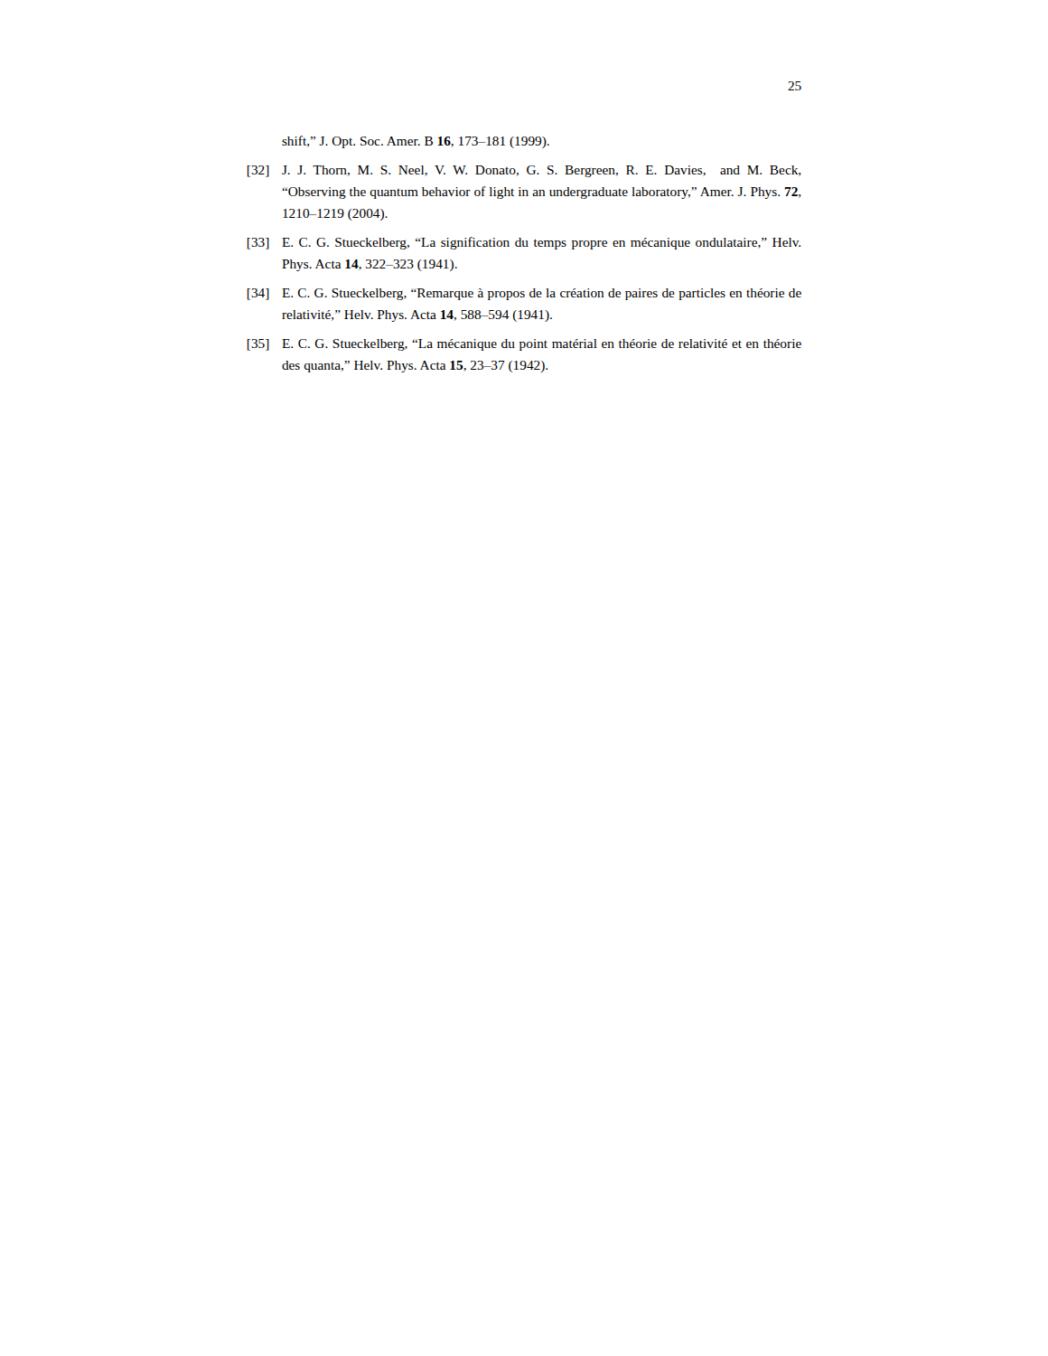25
shift,” J. Opt. Soc. Amer. B 16, 173–181 (1999).
[32] J. J. Thorn, M. S. Neel, V. W. Donato, G. S. Bergreen, R. E. Davies, and M. Beck, “Observing the quantum behavior of light in an undergraduate laboratory,” Amer. J. Phys. 72, 1210–1219 (2004).
[33] E. C. G. Stueckelberg, “La signification du temps propre en mécanique ondulataire,” Helv. Phys. Acta 14, 322–323 (1941).
[34] E. C. G. Stueckelberg, “Remarque à propos de la création de paires de particles en théorie de relativité,” Helv. Phys. Acta 14, 588–594 (1941).
[35] E. C. G. Stueckelberg, “La mécanique du point matérial en théorie de relativité et en théorie des quanta,” Helv. Phys. Acta 15, 23–37 (1942).